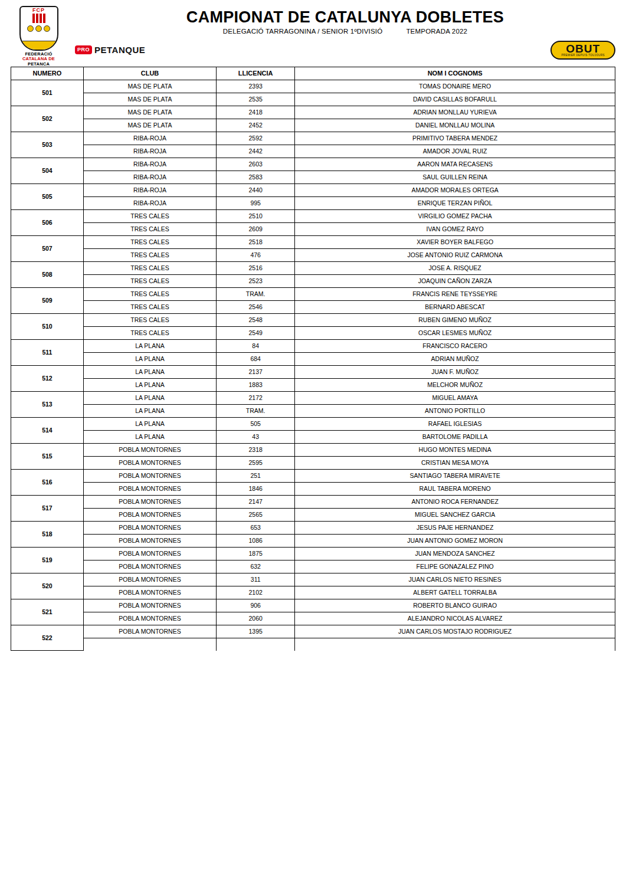FCP
FEDERACIÓ
CATALANA DE
PETANCA
CAMPIONAT DE CATALUNYA DOBLETES
DELEGACIÓ TARRAGONINA / SENIOR 1ºDIVISIÓ TEMPORADA 2022
PRO PETANQUE
OBUT
PREMIER DEPUIS TOUJOURS
| NUMERO | CLUB | LLICENCIA | NOM I COGNOMS |
| --- | --- | --- | --- |
| 501 | MAS DE PLATA | 2393 | TOMAS DONAIRE MERO |
| MAS DE PLATA | 2535 | DAVID CASILLAS BOFARULL |
| 502 | MAS DE PLATA | 2418 | ADRIAN MONLLAU YURIEVA |
| MAS DE PLATA | 2452 | DANIEL MONLLAU MOLINA |
| 503 | RIBA-ROJA | 2592 | PRIMITIVO TABERA MENDEZ |
| RIBA-ROJA | 2442 | AMADOR JOVAL RUIZ |
| 504 | RIBA-ROJA | 2603 | AARON MATA RECASENS |
| RIBA-ROJA | 2583 | SAUL GUILLEN REINA |
| 505 | RIBA-ROJA | 2440 | AMADOR MORALES ORTEGA |
| RIBA-ROJA | 995 | ENRIQUE TERZAN PIÑOL |
| 506 | TRES CALES | 2510 | VIRGILIO GOMEZ PACHA |
| TRES CALES | 2609 | IVAN GOMEZ RAYO |
| 507 | TRES CALES | 2518 | XAVIER BOYER BALFEGO |
| TRES CALES | 476 | JOSE ANTONIO RUIZ CARMONA |
| 508 | TRES CALES | 2516 | JOSE A. RISQUEZ |
| TRES CALES | 2523 | JOAQUIN CAÑON ZARZA |
| 509 | TRES CALES | TRAM. | FRANCIS RENE TEYSSEYRE |
| TRES CALES | 2546 | BERNARD ABESCAT |
| 510 | TRES CALES | 2548 | RUBEN GIMENO MUÑOZ |
| TRES CALES | 2549 | OSCAR LESMES MUÑOZ |
| 511 | LA PLANA | 84 | FRANCISCO RACERO |
| LA PLANA | 684 | ADRIAN MUÑOZ |
| 512 | LA PLANA | 2137 | JUAN F. MUÑOZ |
| LA PLANA | 1883 | MELCHOR MUÑOZ |
| 513 | LA PLANA | 2172 | MIGUEL AMAYA |
| LA PLANA | TRAM. | ANTONIO PORTILLO |
| 514 | LA PLANA | 505 | RAFAEL IGLESIAS |
| LA PLANA | 43 | BARTOLOME PADILLA |
| 515 | POBLA MONTORNES | 2318 | HUGO MONTES MEDINA |
| POBLA MONTORNES | 2595 | CRISTIAN MESA MOYA |
| 516 | POBLA MONTORNES | 251 | SANTIAGO TABERA MIRAVETE |
| POBLA MONTORNES | 1846 | RAUL TABERA MORENO |
| 517 | POBLA MONTORNES | 2147 | ANTONIO ROCA FERNANDEZ |
| POBLA MONTORNES | 2565 | MIGUEL SANCHEZ GARCIA |
| 518 | POBLA MONTORNES | 653 | JESUS PAJE HERNANDEZ |
| POBLA MONTORNES | 1086 | JUAN ANTONIO GOMEZ MORON |
| 519 | POBLA MONTORNES | 1875 | JUAN MENDOZA SANCHEZ |
| POBLA MONTORNES | 632 | FELIPE GONAZALEZ PINO |
| 520 | POBLA MONTORNES | 311 | JUAN CARLOS NIETO RESINES |
| POBLA MONTORNES | 2102 | ALBERT GATELL TORRALBA |
| 521 | POBLA MONTORNES | 906 | ROBERTO BLANCO GUIRAO |
| POBLA MONTORNES | 2060 | ALEJANDRO NICOLAS ALVAREZ |
| 522 | POBLA MONTORNES | 1395 | JUAN CARLOS MOSTAJO RODRIGUEZ |